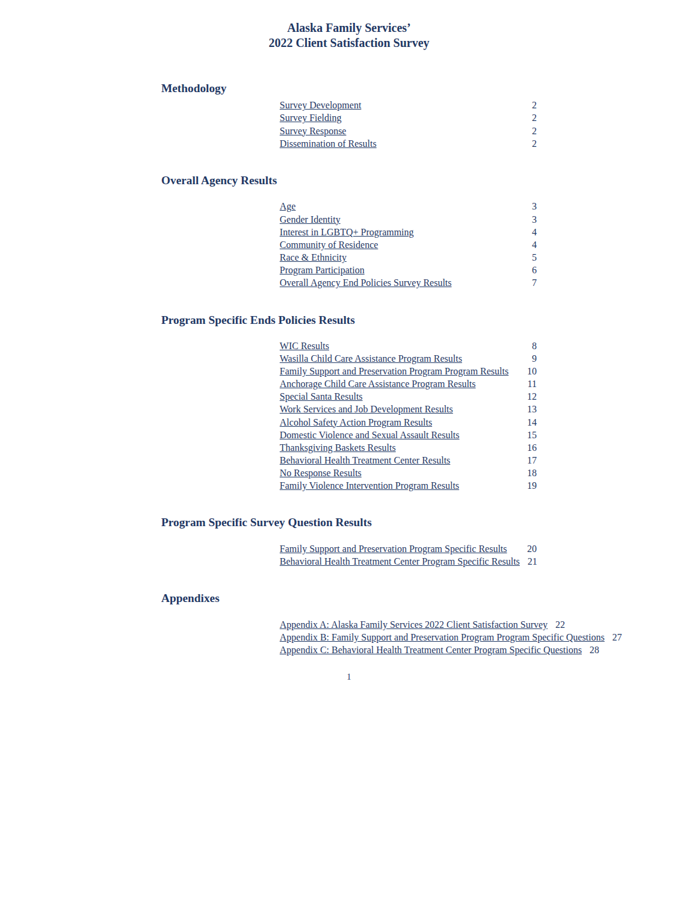Alaska Family Services’
2022 Client Satisfaction Survey
Methodology
Survey Development 2
Survey Fielding 2
Survey Response 2
Dissemination of Results 2
Overall Agency Results
Age 3
Gender Identity 3
Interest in LGBTQ+ Programming 4
Community of Residence 4
Race & Ethnicity 5
Program Participation 6
Overall Agency End Policies Survey Results 7
Program Specific Ends Policies Results
WIC Results 8
Wasilla Child Care Assistance Program Results 9
Family Support and Preservation Program Program Results 10
Anchorage Child Care Assistance Program Results 11
Special Santa Results 12
Work Services and Job Development Results 13
Alcohol Safety Action Program Results 14
Domestic Violence and Sexual Assault Results 15
Thanksgiving Baskets Results 16
Behavioral Health Treatment Center Results 17
No Response Results 18
Family Violence Intervention Program Results 19
Program Specific Survey Question Results
Family Support and Preservation Program Specific Results 20
Behavioral Health Treatment Center Program Specific Results 21
Appendixes
Appendix A: Alaska Family Services 2022 Client Satisfaction Survey 22
Appendix B: Family Support and Preservation Program Program Specific Questions 27
Appendix C: Behavioral Health Treatment Center Program Specific Questions 28
1